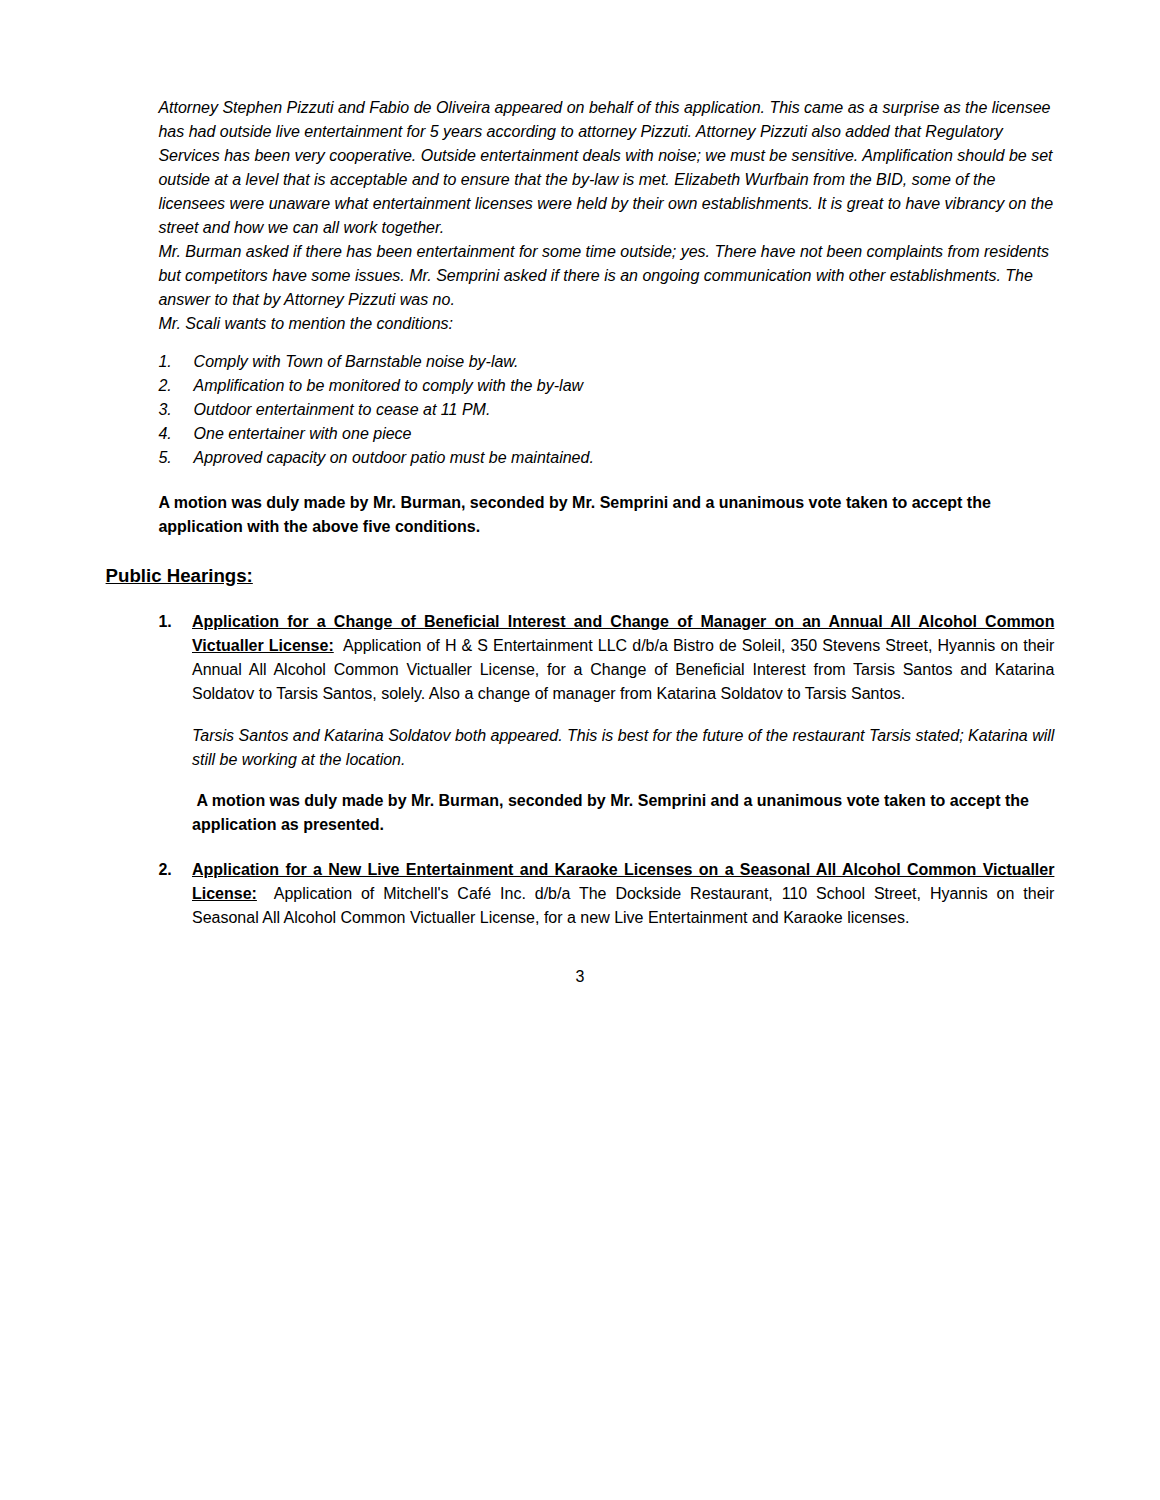Attorney Stephen Pizzuti and Fabio de Oliveira appeared on behalf of this application. This came as a surprise as the licensee has had outside live entertainment for 5 years according to attorney Pizzuti. Attorney Pizzuti also added that Regulatory Services has been very cooperative. Outside entertainment deals with noise; we must be sensitive. Amplification should be set outside at a level that is acceptable and to ensure that the by-law is met. Elizabeth Wurfbain from the BID, some of the licensees were unaware what entertainment licenses were held by their own establishments. It is great to have vibrancy on the street and how we can all work together.
Mr. Burman asked if there has been entertainment for some time outside; yes. There have not been complaints from residents but competitors have some issues. Mr. Semprini asked if there is an ongoing communication with other establishments. The answer to that by Attorney Pizzuti was no.
Mr. Scali wants to mention the conditions:
1. Comply with Town of Barnstable noise by-law.
2. Amplification to be monitored to comply with the by-law
3. Outdoor entertainment to cease at 11 PM.
4. One entertainer with one piece
5. Approved capacity on outdoor patio must be maintained.
A motion was duly made by Mr. Burman, seconded by Mr. Semprini and a unanimous vote taken to accept the application with the above five conditions.
Public Hearings:
Application for a Change of Beneficial Interest and Change of Manager on an Annual All Alcohol Common Victualler License: Application of H & S Entertainment LLC d/b/a Bistro de Soleil, 350 Stevens Street, Hyannis on their Annual All Alcohol Common Victualler License, for a Change of Beneficial Interest from Tarsis Santos and Katarina Soldatov to Tarsis Santos, solely. Also a change of manager from Katarina Soldatov to Tarsis Santos.
Tarsis Santos and Katarina Soldatov both appeared. This is best for the future of the restaurant Tarsis stated; Katarina will still be working at the location.
A motion was duly made by Mr. Burman, seconded by Mr. Semprini and a unanimous vote taken to accept the application as presented.
Application for a New Live Entertainment and Karaoke Licenses on a Seasonal All Alcohol Common Victualler License: Application of Mitchell's Café Inc. d/b/a The Dockside Restaurant, 110 School Street, Hyannis on their Seasonal All Alcohol Common Victualler License, for a new Live Entertainment and Karaoke licenses.
3